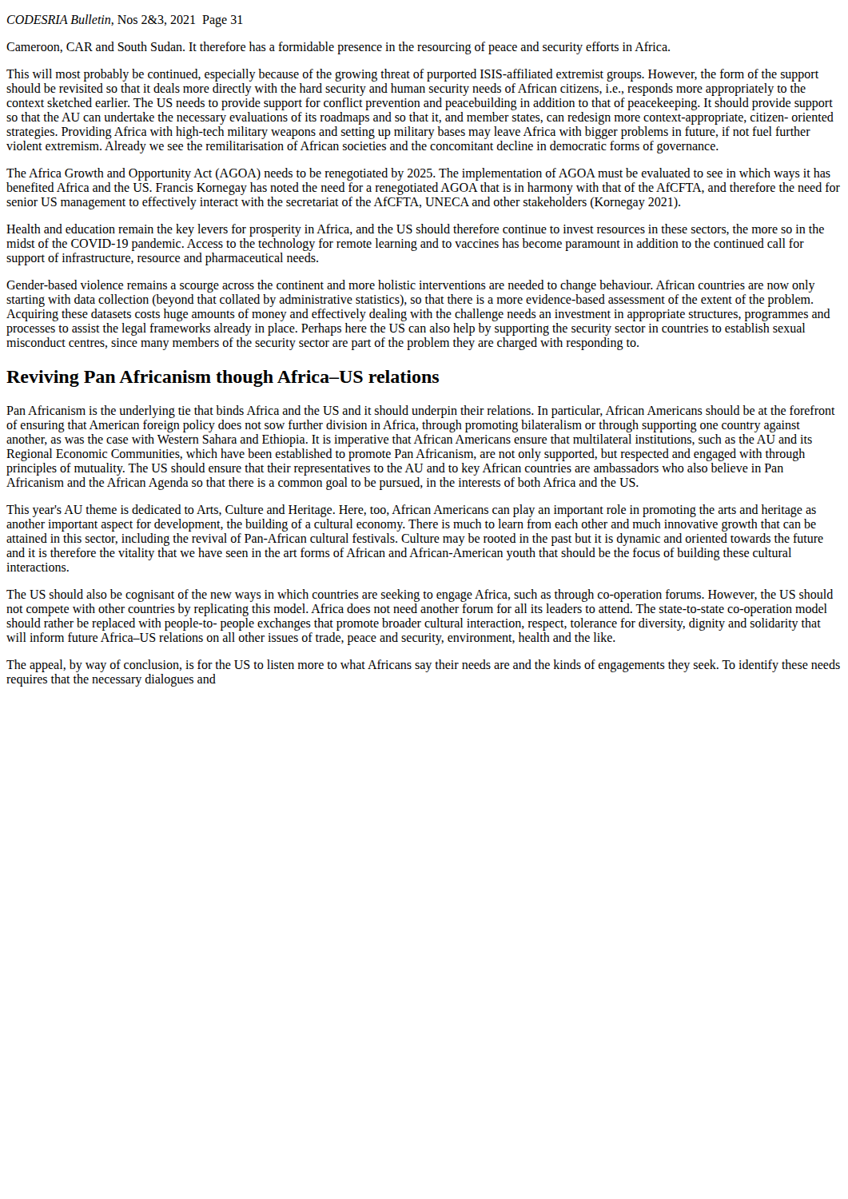CODESRIA Bulletin, Nos 2&3, 2021 Page 31
Cameroon, CAR and South Sudan. It therefore has a formidable presence in the resourcing of peace and security efforts in Africa.
This will most probably be continued, especially because of the growing threat of purported ISIS-affiliated extremist groups. However, the form of the support should be revisited so that it deals more directly with the hard security and human security needs of African citizens, i.e., responds more appropriately to the context sketched earlier. The US needs to provide support for conflict prevention and peacebuilding in addition to that of peacekeeping. It should provide support so that the AU can undertake the necessary evaluations of its roadmaps and so that it, and member states, can redesign more context-appropriate, citizen- oriented strategies. Providing Africa with high-tech military weapons and setting up military bases may leave Africa with bigger problems in future, if not fuel further violent extremism. Already we see the remilitarisation of African societies and the concomitant decline in democratic forms of governance.
The Africa Growth and Opportunity Act (AGOA) needs to be renegotiated by 2025. The implementation of AGOA must be evaluated to see in which ways it has benefited Africa and the US. Francis Kornegay has noted the need for a renegotiated AGOA that is in harmony with that of the AfCFTA, and therefore the need for senior US management to effectively interact with the secretariat of the AfCFTA, UNECA and other stakeholders (Kornegay 2021).
Health and education remain the key levers for prosperity in Africa, and the US should therefore continue to invest resources in these sectors, the more so in the midst of the COVID-19 pandemic. Access to the technology for remote learning and to vaccines has become paramount in addition to the continued call for support of infrastructure, resource and pharmaceutical needs.
Gender-based violence remains a scourge across the continent and more holistic interventions are needed to change behaviour. African countries are now only starting with data collection (beyond that collated by administrative statistics), so that there is a more evidence-based assessment of the extent of the problem. Acquiring these datasets costs huge amounts of money and effectively dealing with the challenge needs an investment in appropriate structures, programmes and processes to assist the legal frameworks already in place. Perhaps here the US can also help by supporting the security sector in countries to establish sexual misconduct centres, since many members of the security sector are part of the problem they are charged with responding to.
Reviving Pan Africanism though Africa–US relations
Pan Africanism is the underlying tie that binds Africa and the US and it should underpin their relations. In particular, African Americans should be at the forefront of ensuring that American foreign policy does not sow further division in Africa, through promoting bilateralism or through supporting one country against another, as was the case with Western Sahara and Ethiopia. It is imperative that African Americans ensure that multilateral institutions, such as the AU and its Regional Economic Communities, which have been established to promote Pan Africanism, are not only supported, but respected and engaged with through principles of mutuality. The US should ensure that their representatives to the AU and to key African countries are ambassadors who also believe in Pan Africanism and the African Agenda so that there is a common goal to be pursued, in the interests of both Africa and the US.
This year's AU theme is dedicated to Arts, Culture and Heritage. Here, too, African Americans can play an important role in promoting the arts and heritage as another important aspect for development, the building of a cultural economy. There is much to learn from each other and much innovative growth that can be attained in this sector, including the revival of Pan-African cultural festivals. Culture may be rooted in the past but it is dynamic and oriented towards the future and it is therefore the vitality that we have seen in the art forms of African and African-American youth that should be the focus of building these cultural interactions.
The US should also be cognisant of the new ways in which countries are seeking to engage Africa, such as through co-operation forums. However, the US should not compete with other countries by replicating this model. Africa does not need another forum for all its leaders to attend. The state-to-state co-operation model should rather be replaced with people-to- people exchanges that promote broader cultural interaction, respect, tolerance for diversity, dignity and solidarity that will inform future Africa–US relations on all other issues of trade, peace and security, environment, health and the like.
The appeal, by way of conclusion, is for the US to listen more to what Africans say their needs are and the kinds of engagements they seek. To identify these needs requires that the necessary dialogues and